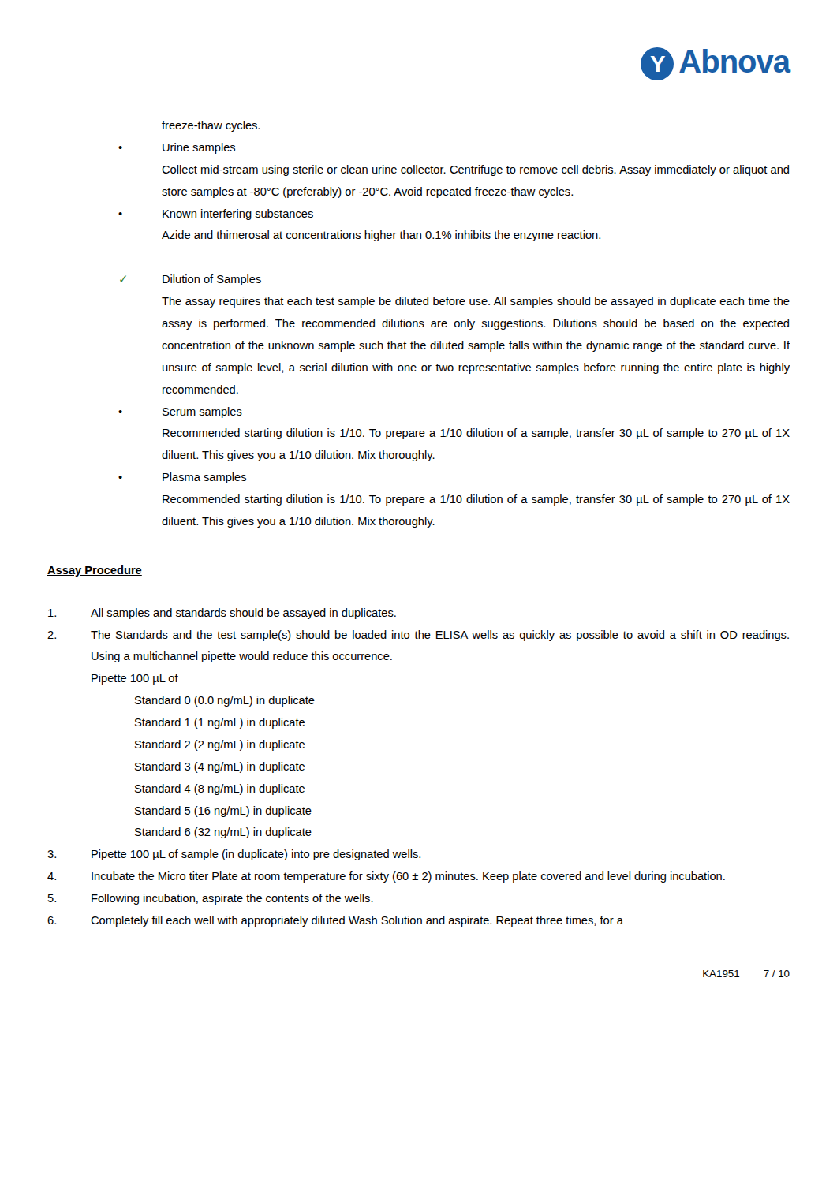YAbnova
freeze-thaw cycles.
•
Urine samples
Collect mid-stream using sterile or clean urine collector. Centrifuge to remove cell debris. Assay immediately or aliquot and store samples at -80°C (preferably) or -20°C. Avoid repeated freeze-thaw cycles.
•
Known interfering substances
Azide and thimerosal at concentrations higher than 0.1% inhibits the enzyme reaction.
✓
Dilution of Samples
The assay requires that each test sample be diluted before use. All samples should be assayed in duplicate each time the assay is performed. The recommended dilutions are only suggestions. Dilutions should be based on the expected concentration of the unknown sample such that the diluted sample falls within the dynamic range of the standard curve. If unsure of sample level, a serial dilution with one or two representative samples before running the entire plate is highly recommended.
•
Serum samples
Recommended starting dilution is 1/10. To prepare a 1/10 dilution of a sample, transfer 30 µL of sample to 270 µL of 1X diluent. This gives you a 1/10 dilution. Mix thoroughly.
•
Plasma samples
Recommended starting dilution is 1/10. To prepare a 1/10 dilution of a sample, transfer 30 µL of sample to 270 µL of 1X diluent. This gives you a 1/10 dilution. Mix thoroughly.
Assay Procedure
1.
All samples and standards should be assayed in duplicates.
2.
The Standards and the test sample(s) should be loaded into the ELISA wells as quickly as possible to avoid a shift in OD readings. Using a multichannel pipette would reduce this occurrence.
Pipette 100 µL of
Standard 0 (0.0 ng/mL) in duplicate
Standard 1 (1 ng/mL) in duplicate
Standard 2 (2 ng/mL) in duplicate
Standard 3 (4 ng/mL) in duplicate
Standard 4 (8 ng/mL) in duplicate
Standard 5 (16 ng/mL) in duplicate
Standard 6 (32 ng/mL) in duplicate
3.
Pipette 100 µL of sample (in duplicate) into pre designated wells.
4.
Incubate the Micro titer Plate at room temperature for sixty (60 ± 2) minutes. Keep plate covered and level during incubation.
5.
Following incubation, aspirate the contents of the wells.
6.
Completely fill each well with appropriately diluted Wash Solution and aspirate. Repeat three times, for a
KA19517 / 10